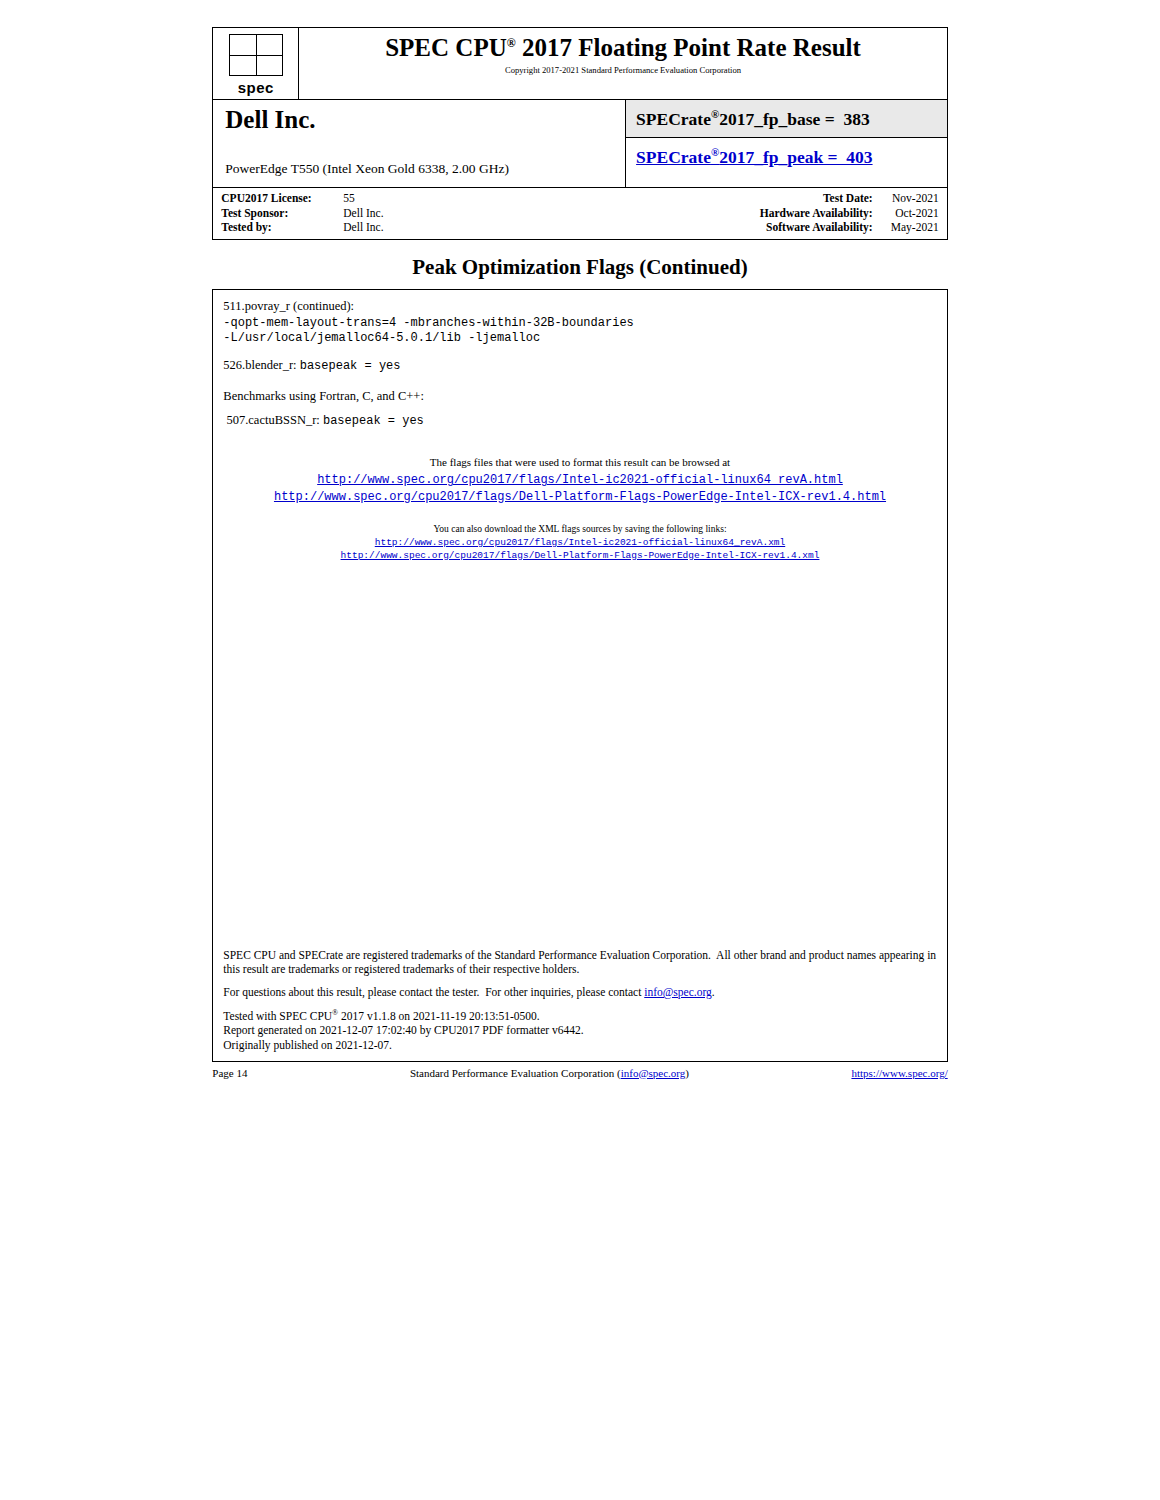spec
SPEC CPU® 2017 Floating Point Rate Result
Copyright 2017-2021 Standard Performance Evaluation Corporation
Dell Inc.
PowerEdge T550 (Intel Xeon Gold 6338, 2.00 GHz)
SPECrate®2017_fp_base = 383
SPECrate®2017_fp_peak = 403
| CPU2017 License: | 55 |
| Test Sponsor: | Dell Inc. |
| Tested by: | Dell Inc. |
| Test Date: | Nov-2021 |
| Hardware Availability: | Oct-2021 |
| Software Availability: | May-2021 |
Peak Optimization Flags (Continued)
511.povray_r (continued):
-qopt-mem-layout-trans=4 -mbranches-within-32B-boundaries -L/usr/local/jemalloc64-5.0.1/lib -ljemalloc
526.blender_r: basepeak = yes
Benchmarks using Fortran, C, and C++:
507.cactuBSSN_r: basepeak = yes
The flags files that were used to format this result can be browsed at
http://www.spec.org/cpu2017/flags/Intel-ic2021-official-linux64_revA.html http://www.spec.org/cpu2017/flags/Dell-Platform-Flags-PowerEdge-Intel-ICX-rev1.4.html
You can also download the XML flags sources by saving the following links:
http://www.spec.org/cpu2017/flags/Intel-ic2021-official-linux64_revA.xml http://www.spec.org/cpu2017/flags/Dell-Platform-Flags-PowerEdge-Intel-ICX-rev1.4.xml
SPEC CPU and SPECrate are registered trademarks of the Standard Performance Evaluation Corporation. All other brand and product names appearing in this result are trademarks or registered trademarks of their respective holders.
For questions about this result, please contact the tester. For other inquiries, please contact info@spec.org.
Tested with SPEC CPU® 2017 v1.1.8 on 2021-11-19 20:13:51-0500.
Report generated on 2021-12-07 17:02:40 by CPU2017 PDF formatter v6442.
Originally published on 2021-12-07.
Page 14
Standard Performance Evaluation Corporation (info@spec.org)
https://www.spec.org/